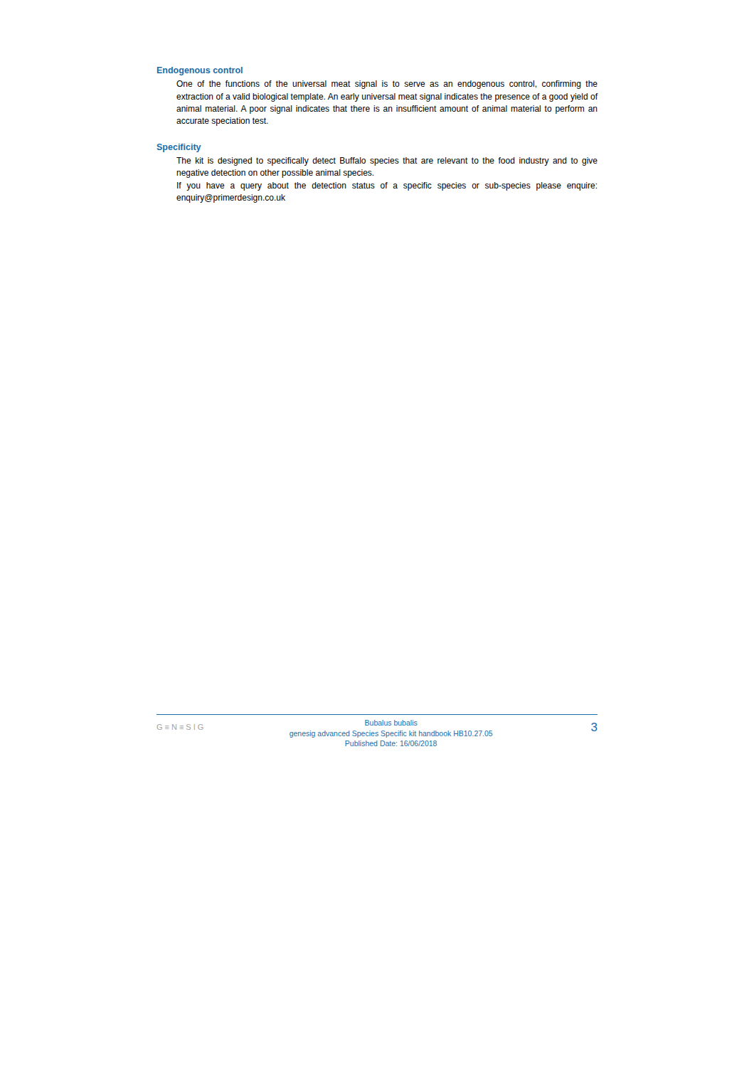Endogenous control
One of the functions of the universal meat signal is to serve as an endogenous control, confirming the extraction of a valid biological template. An early universal meat signal indicates the presence of a good yield of animal material. A poor signal indicates that there is an insufficient amount of animal material to perform an accurate speciation test.
Specificity
The kit is designed to specifically detect Buffalo species that are relevant to the food industry and to give negative detection on other possible animal species.
If you have a query about the detection status of a specific species or sub-species please enquire: enquiry@primerdesign.co.uk
G≡N≡SIG
Bubalus bubalis
genesig advanced Species Specific kit handbook HB10.27.05
Published Date: 16/06/2018
3